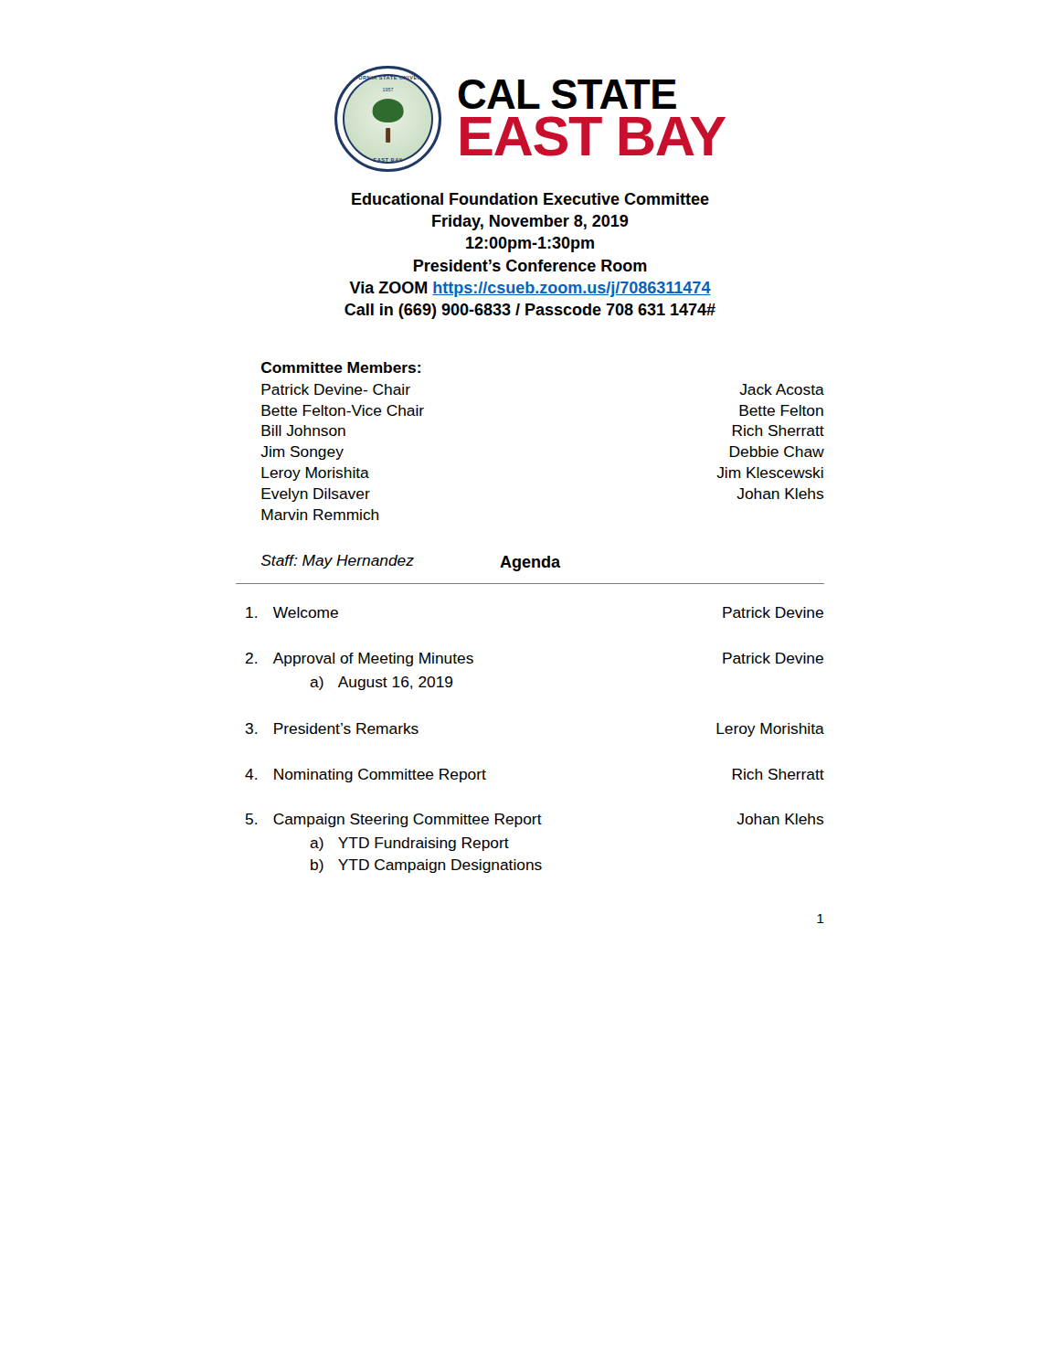California State University
1957
East Bay
CAL STATE EAST BAY
Educational Foundation Executive Committee
Friday, November 8, 2019
12:00pm-1:30pm
President’s Conference Room
Via ZOOM https://csueb.zoom.us/j/7086311474
Call in (669) 900-6833 / Passcode 708 631 1474#
Committee Members:
| Patrick Devine- Chair | Jack Acosta |
| Bette Felton-Vice Chair | Bette Felton |
| Bill Johnson | Rich Sherratt |
| Jim Songey | Debbie Chaw |
| Leroy Morishita | Jim Klescewski |
| Evelyn Dilsaver | Johan Klehs |
| Marvin Remmich | |
Staff: May Hernandez
Agenda
Welcome Patrick Devine
Approval of Meeting Minutes Patrick Devine
August 16, 2019
President’s Remarks Leroy Morishita
Nominating Committee Report Rich Sherratt
Campaign Steering Committee Report Johan Klehs
YTD Fundraising Report
YTD Campaign Designations
1